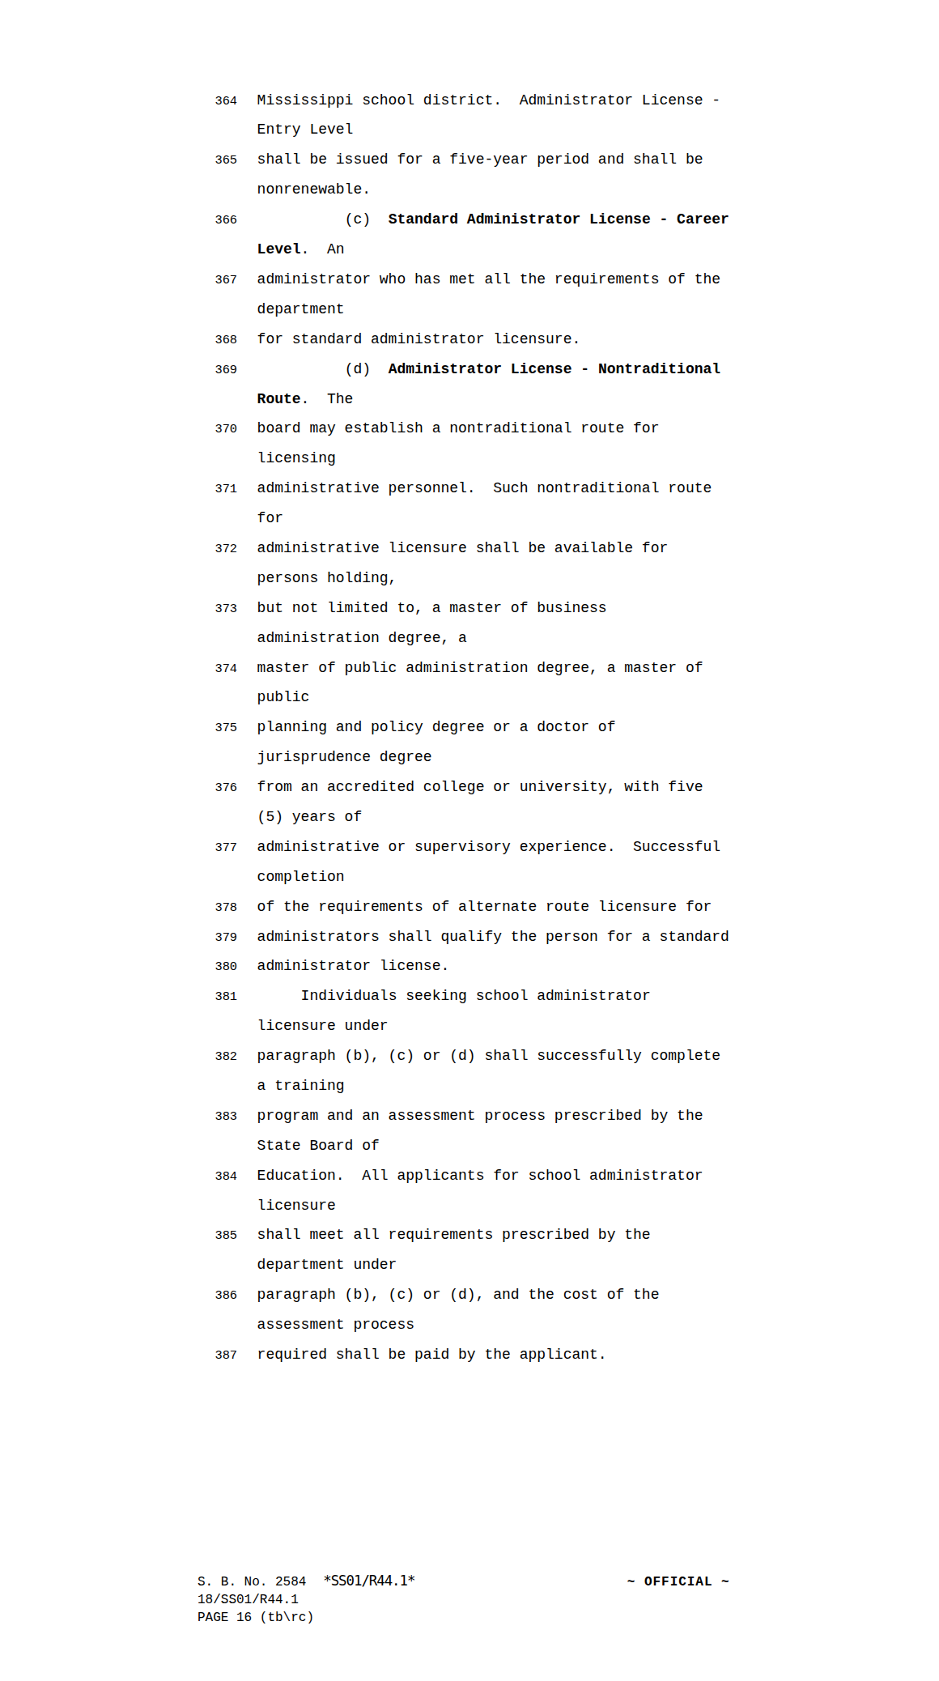364 Mississippi school district. Administrator License - Entry Level
365 shall be issued for a five-year period and shall be nonrenewable.
366 (c) Standard Administrator License - Career Level. An
367 administrator who has met all the requirements of the department
368 for standard administrator licensure.
369 (d) Administrator License - Nontraditional Route. The
370 board may establish a nontraditional route for licensing
371 administrative personnel. Such nontraditional route for
372 administrative licensure shall be available for persons holding,
373 but not limited to, a master of business administration degree, a
374 master of public administration degree, a master of public
375 planning and policy degree or a doctor of jurisprudence degree
376 from an accredited college or university, with five (5) years of
377 administrative or supervisory experience. Successful completion
378 of the requirements of alternate route licensure for
379 administrators shall qualify the person for a standard
380 administrator license.
381 Individuals seeking school administrator licensure under
382 paragraph (b), (c) or (d) shall successfully complete a training
383 program and an assessment process prescribed by the State Board of
384 Education. All applicants for school administrator licensure
385 shall meet all requirements prescribed by the department under
386 paragraph (b), (c) or (d), and the cost of the assessment process
387 required shall be paid by the applicant.
S. B. No. 2584 *SS01/R44.1* ~ OFFICIAL ~
18/SS01/R44.1
PAGE 16 (tb\rc)